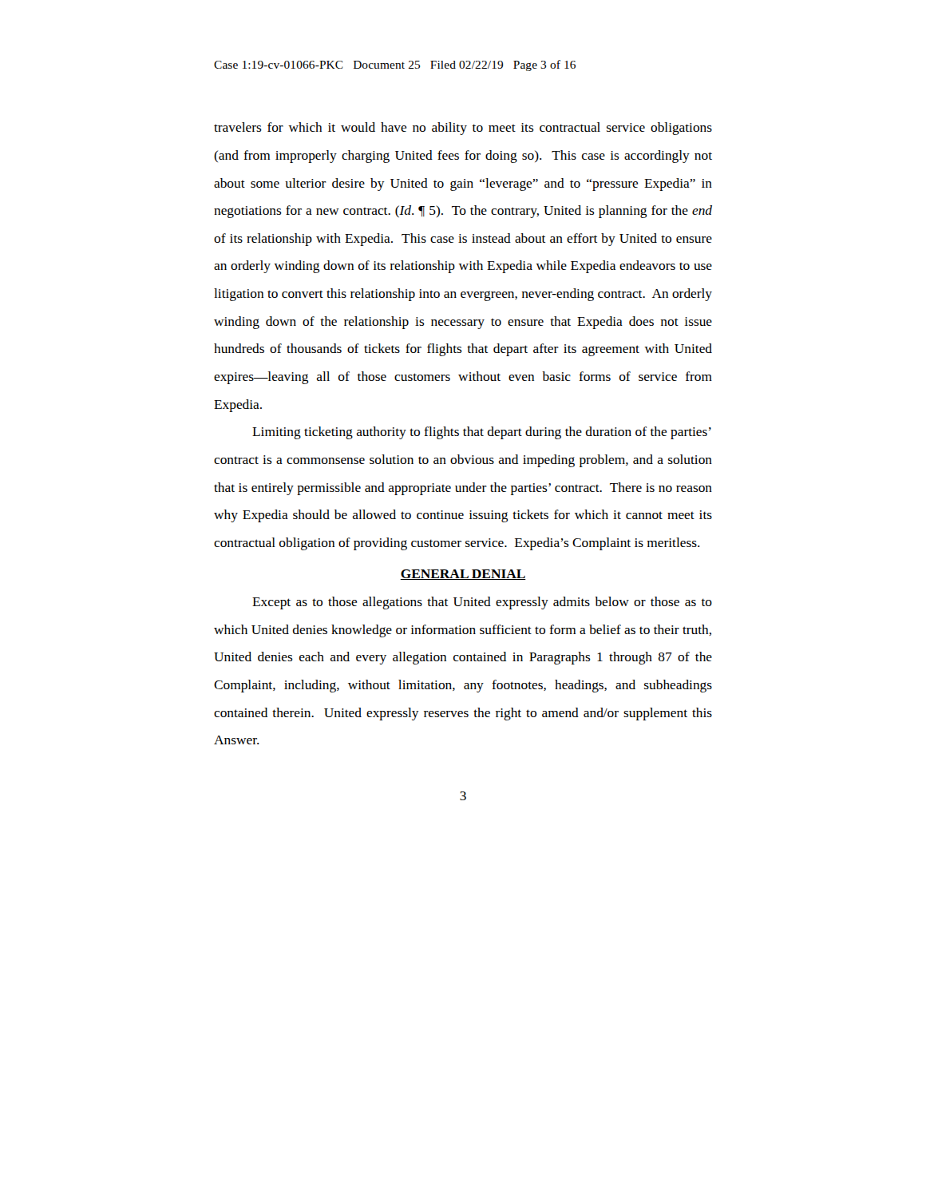Case 1:19-cv-01066-PKC Document 25 Filed 02/22/19 Page 3 of 16
travelers for which it would have no ability to meet its contractual service obligations (and from improperly charging United fees for doing so). This case is accordingly not about some ulterior desire by United to gain “leverage” and to “pressure Expedia” in negotiations for a new contract. (Id. ¶ 5). To the contrary, United is planning for the end of its relationship with Expedia. This case is instead about an effort by United to ensure an orderly winding down of its relationship with Expedia while Expedia endeavors to use litigation to convert this relationship into an evergreen, never-ending contract. An orderly winding down of the relationship is necessary to ensure that Expedia does not issue hundreds of thousands of tickets for flights that depart after its agreement with United expires—leaving all of those customers without even basic forms of service from Expedia.
Limiting ticketing authority to flights that depart during the duration of the parties’ contract is a commonsense solution to an obvious and impeding problem, and a solution that is entirely permissible and appropriate under the parties’ contract. There is no reason why Expedia should be allowed to continue issuing tickets for which it cannot meet its contractual obligation of providing customer service. Expedia’s Complaint is meritless.
GENERAL DENIAL
Except as to those allegations that United expressly admits below or those as to which United denies knowledge or information sufficient to form a belief as to their truth, United denies each and every allegation contained in Paragraphs 1 through 87 of the Complaint, including, without limitation, any footnotes, headings, and subheadings contained therein. United expressly reserves the right to amend and/or supplement this Answer.
3